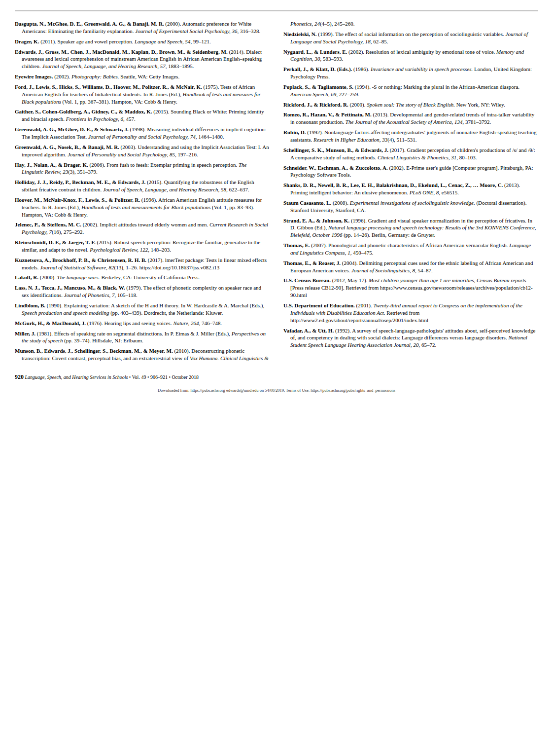Dasgupta, N., McGhee, D. E., Greenwald, A. G., & Banaji, M. R. (2000). Automatic preference for White Americans: Eliminating the familiarity explanation. Journal of Experimental Social Psychology, 36, 316–328.
Drager, K. (2011). Speaker age and vowel perception. Language and Speech, 54, 99–121.
Edwards, J., Gross, M., Chen, J., MacDonald, M., Kaplan, D., Brown, M., & Seidenberg, M. (2014). Dialect awareness and lexical comprehension of mainstream American English in African American English–speaking children. Journal of Speech, Language, and Hearing Research, 57, 1883–1895.
Eyewire Images. (2002). Photography: Babies. Seattle, WA: Getty Images.
Ford, J., Lewis, S., Hicks, S., Williams, D., Hoover, M., Politzer, R., & McNair, K. (1975). Tests of African American English for teachers of bidialectical students. In R. Jones (Ed.), Handbook of tests and measures for Black populations (Vol. 1, pp. 367–381). Hampton, VA: Cobb & Henry.
Gaither, S., Cohen-Goldberg, A., Gidney, C., & Maddox, K. (2015). Sounding Black or White: Priming identity and biracial speech. Frontiers in Psychology, 6, 457.
Greenwald, A. G., McGhee, D. E., & Schwartz, J. (1998). Measuring individual differences in implicit cognition: The Implicit Association Test. Journal of Personality and Social Psychology, 74, 1464–1480.
Greenwald, A. G., Nosek, B., & Banaji, M. R. (2003). Understanding and using the Implicit Association Test: I. An improved algorithm. Journal of Personality and Social Psychology, 85, 197–216.
Hay, J., Nolan, A., & Drager, K. (2006). From fush to feesh: Exemplar priming in speech perception. The Linguistic Review, 23(3), 351–379.
Holliday, J. J., Reidy, P., Beckman, M. E., & Edwards, J. (2015). Quantifying the robustness of the English sibilant fricative contrast in children. Journal of Speech, Language, and Hearing Research, 58, 622–637.
Hoover, M., McNair-Knox, F., Lewis, S., & Politzer, R. (1996). African American English attitude measures for teachers. In R. Jones (Ed.), Handbook of tests and measurements for Black populations (Vol. 1, pp. 83–93). Hampton, VA: Cobb & Henry.
Jelenec, P., & Steffens, M. C. (2002). Implicit attitudes toward elderly women and men. Current Research in Social Psychology, 7(16), 275–292.
Kleinschmidt, D. F., & Jaeger, T. F. (2015). Robust speech perception: Recognize the familiar, generalize to the similar, and adapt to the novel. Psychological Review, 122, 148–203.
Kuznetsova, A., Brockhoff, P. B., & Christensen, R. H. B. (2017). lmerTest package: Tests in linear mixed effects models. Journal of Statistical Software, 82(13), 1–26. https://doi.org/10.18637/jss.v082.i13
Lakoff, R. (2000). The language wars. Berkeley, CA: University of California Press.
Lass, N. J., Tecca, J., Mancuso, M., & Black, W. (1979). The effect of phonetic complexity on speaker race and sex identifications. Journal of Phonetics, 7, 105–118.
Lindblom, B. (1990). Explaining variation: A sketch of the H and H theory. In W. Hardcastle & A. Marchal (Eds.), Speech production and speech modeling (pp. 403–439). Dordrecht, the Netherlands: Kluwer.
McGurk, H., & MacDonald, J. (1976). Hearing lips and seeing voices. Nature, 264, 746–748.
Miller, J. (1981). Effects of speaking rate on segmental distinctions. In P. Eimas & J. Miller (Eds.), Perspectives on the study of speech (pp. 39–74). Hillsdale, NJ: Erlbaum.
Munson, B., Edwards, J., Schellinger, S., Beckman, M., & Meyer, M. (2010). Deconstructing phonetic transcription: Covert contrast, perceptual bias, and an extraterrestrial view of Vox Humana. Clinical Linguistics & Phonetics, 24(4–5), 245–260.
Niedzielski, N. (1999). The effect of social information on the perception of sociolinguistic variables. Journal of Language and Social Psychology, 18, 62–85.
Nygaard, L., & Lunders, E. (2002). Resolution of lexical ambiguity by emotional tone of voice. Memory and Cognition, 30, 583–593.
Perkall, J., & Klatt, D. (Eds.). (1986). Invariance and variability in speech processes. London, United Kingdom: Psychology Press.
Poplack, S., & Tagliamonte, S. (1994). -S or nothing: Marking the plural in the African-American diaspora. American Speech, 69, 227–259.
Rickford, J., & Rickford, R. (2000). Spoken soul: The story of Black English. New York, NY: Wiley.
Romeo, R., Hazan, V., & Pettinato, M. (2013). Developmental and gender-related trends of intra-talker variability in consonant production. The Journal of the Acoustical Society of America, 134, 3781–3792.
Rubin, D. (1992). Nonlanguage factors affecting undergraduates' judgments of nonnative English-speaking teaching assistants. Research in Higher Education, 33(4), 511–531.
Schellinger, S. K., Munson, B., & Edwards, J. (2017). Gradient perception of children's productions of /s/ and /θ/: A comparative study of rating methods. Clinical Linguistics & Phonetics, 31, 80–103.
Schneider, W., Eschman, A., & Zuccolotto, A. (2002). E-Prime user's guide [Computer program]. Pittsburgh, PA: Psychology Software Tools.
Shanks, D. R., Newell, B. R., Lee, E. H., Balakrishnan, D., Ekelund, L., Cenac, Z., … Moore, C. (2013). Priming intelligent behavior: An elusive phenomenon. PLoS ONE, 8, e56515.
Staum Casasanto, L. (2008). Experimental investigations of sociolinguistic knowledge. (Doctoral dissertation). Stanford University, Stanford, CA.
Strand, E. A., & Johnson, K. (1996). Gradient and visual speaker normalization in the perception of fricatives. In D. Gibbon (Ed.), Natural language processing and speech technology: Results of the 3rd KONVENS Conference, Bielefeld, October 1996 (pp. 14–26). Berlin, Germany: de Gruyter.
Thomas, E. (2007). Phonological and phonetic characteristics of African American vernacular English. Language and Linguistics Compass, 1, 450–475.
Thomas, E., & Reaser, J. (2004). Delimiting perceptual cues used for the ethnic labeling of African American and European American voices. Journal of Sociolinguistics, 8, 54–87.
U.S. Census Bureau. (2012, May 17). Most children younger than age 1 are minorities, Census Bureau reports [Press release CB12-90]. Retrieved from https://www.census.gov/newsroom/releases/archives/population/cb12-90.html
U.S. Department of Education. (2001). Twenty-third annual report to Congress on the implementation of the Individuals with Disabilities Education Act. Retrieved from http://www2.ed.gov/about/reports/annual/osep/2001/index.html
Vafadar, A., & Utt, H. (1992). A survey of speech-language-pathologists' attitudes about, self-perceived knowledge of, and competency in dealing with social dialects: Language differences versus language disorders. National Student Speech Language Hearing Association Journal, 20, 65–72.
920 Language, Speech, and Hearing Services in Schools • Vol. 49 • 906–921 • October 2018
Downloaded from: https://pubs.asha.org edwards@umd.edu on 54/08/2019, Terms of Use: https://pubs.asha.org/pubs/rights_and_permissions